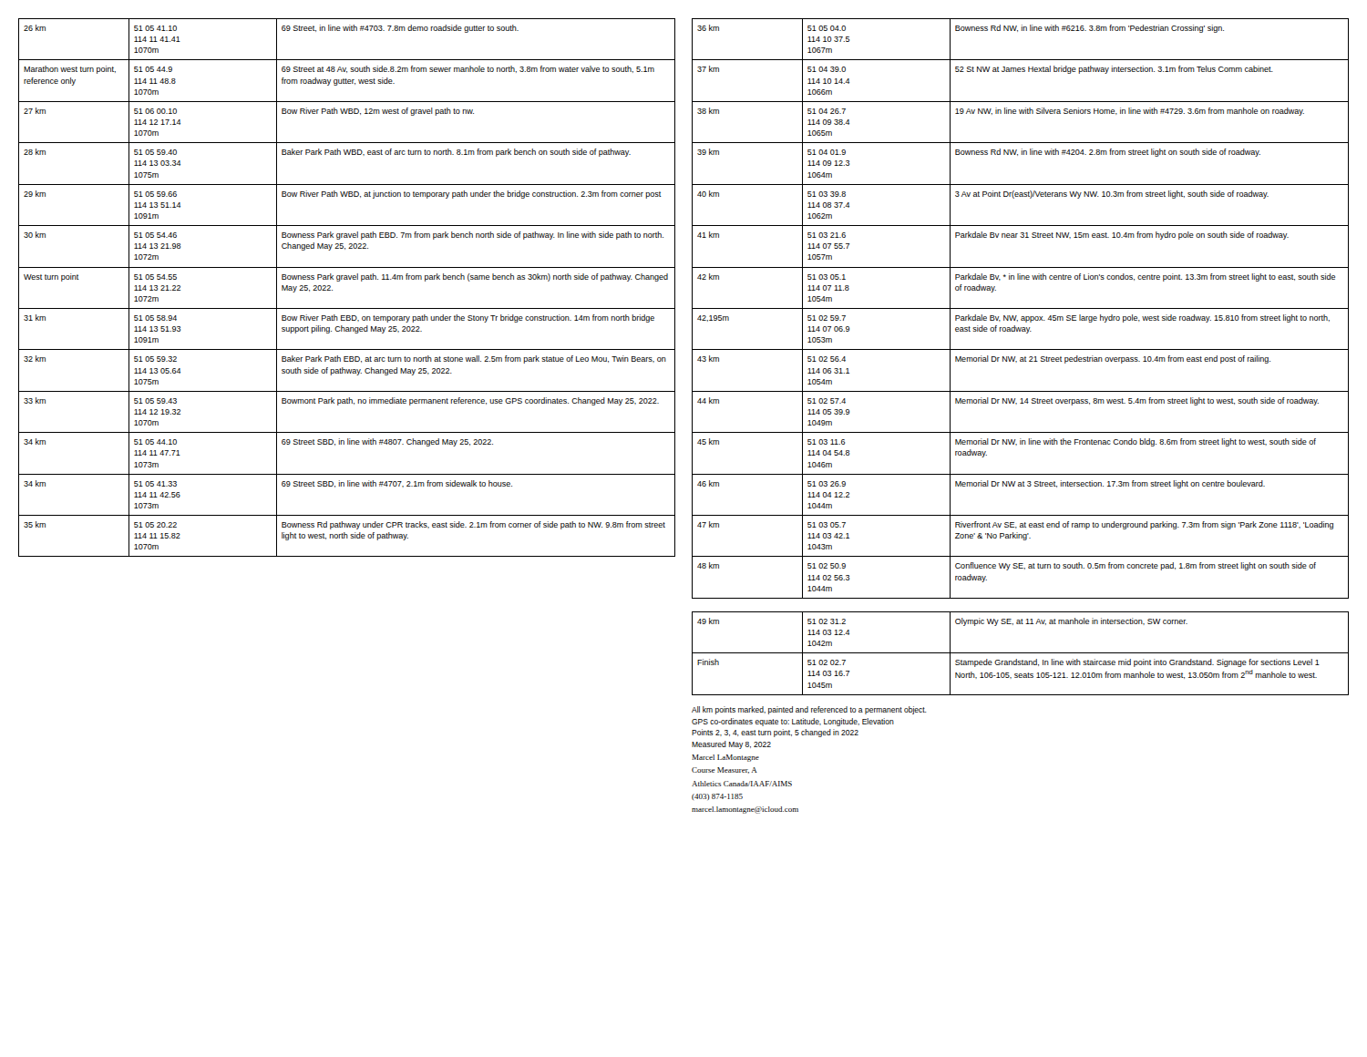| 26 km | 51 05 41.10 114 11 41.41 1070m | 69 Street, in line with #4703. 7.8m demo roadside gutter to south. |
| Marathon west turn point, reference only | 51 05 44.9 114 11 48.8 1070m | 69 Street at 48 Av, south side.8.2m from sewer manhole to north, 3.8m from water valve to south, 5.1m from roadway gutter, west side. |
| 27 km | 51 06 00.10 114 12 17.14 1070m | Bow River Path WBD, 12m west of gravel path to nw. |
| 28 km | 51 05 59.40 114 13 03.34 1075m | Baker Park Path WBD, east of arc turn to north. 8.1m from park bench on south side of pathway. |
| 29 km | 51 05 59.66 114 13 51.14 1091m | Bow River Path WBD, at junction to temporary path under the bridge construction. 2.3m from corner post |
| 30 km | 51 05 54.46 114 13 21.98 1072m | Bowness Park gravel path EBD. 7m from park bench north side of pathway. In line with side path to north. Changed May 25, 2022. |
| West turn point | 51 05 54.55 114 13 21.22 1072m | Bowness Park gravel path. 11.4m from park bench (same bench as 30km) north side of pathway. Changed May 25, 2022. |
| 31 km | 51 05 58.94 114 13 51.93 1091m | Bow River Path EBD, on temporary path under the Stony Tr bridge construction. 14m from north bridge support piling. Changed May 25, 2022. |
| 32 km | 51 05 59.32 114 13 05.64 1075m | Baker Park Path EBD, at arc turn to north at stone wall. 2.5m from park statue of Leo Mou, Twin Bears, on south side of pathway. Changed May 25, 2022. |
| 33 km | 51 05 59.43 114 12 19.32 1070m | Bowmont Park path, no immediate permanent reference, use GPS coordinates. Changed May 25, 2022. |
| 34 km | 51 05 44.10 114 11 47.71 1073m | 69 Street SBD, in line with #4807. Changed May 25, 2022. |
| 34 km | 51 05 41.33 114 11 42.56 1073m | 69 Street SBD, in line with #4707, 2.1m from sidewalk to house. |
| 35 km | 51 05 20.22 114 11 15.82 1070m | Bowness Rd pathway under CPR tracks, east side. 2.1m from corner of side path to NW. 9.8m from street light to west, north side of pathway. |
| 36 km | 51 05 04.0 114 10 37.5 1067m | Bowness Rd NW, in line with #6216. 3.8m from 'Pedestrian Crossing' sign. |
| 37 km | 51 04 39.0 114 10 14.4 1066m | 52 St NW at James Hextal bridge pathway intersection. 3.1m from Telus Comm cabinet. |
| 38 km | 51 04 26.7 114 09 38.4 1065m | 19 Av NW, in line with Silvera Seniors Home, in line with #4729. 3.6m from manhole on roadway. |
| 39 km | 51 04 01.9 114 09 12.3 1064m | Bowness Rd NW, in line with #4204. 2.8m from street light on south side of roadway. |
| 40 km | 51 03 39.8 114 08 37.4 1062m | 3 Av at Point Dr(east)/Veterans Wy NW. 10.3m from street light, south side of roadway. |
| 41 km | 51 03 21.6 114 07 55.7 1057m | Parkdale Bv near 31 Street NW, 15m east. 10.4m from hydro pole on south side of roadway. |
| 42 km | 51 03 05.1 114 07 11.8 1054m | Parkdale Bv, * in line with centre of Lion's condos, centre point. 13.3m from street light to east, south side of roadway. |
| 42,195m | 51 02 59.7 114 07 06.9 1053m | Parkdale Bv, NW, appox. 45m SE large hydro pole, west side roadway. 15.810 from street light to north, east side of roadway. |
| 43 km | 51 02 56.4 114 06 31.1 1054m | Memorial Dr NW, at 21 Street pedestrian overpass. 10.4m from east end post of railing. |
| 44 km | 51 02 57.4 114 05 39.9 1049m | Memorial Dr NW, 14 Street overpass, 8m west. 5.4m from street light to west, south side of roadway. |
| 45 km | 51 03 11.6 114 04 54.8 1046m | Memorial Dr NW, in line with the Frontenac Condo bldg. 8.6m from street light to west, south side of roadway. |
| 46 km | 51 03 26.9 114 04 12.2 1044m | Memorial Dr NW at 3 Street, intersection. 17.3m from street light on centre boulevard. |
| 47 km | 51 03 05.7 114 03 42.1 1043m | Riverfront Av SE, at east end of ramp to underground parking. 7.3m from sign 'Park Zone 1118', 'Loading Zone' & 'No Parking'. |
| 48 km | 51 02 50.9 114 02 56.3 1044m | Confluence Wy SE, at turn to south. 0.5m from concrete pad, 1.8m from street light on south side of roadway. |
| 49 km | 51 02 31.2 114 03 12.4 1042m | Olympic Wy SE, at 11 Av, at manhole in intersection, SW corner. |
| Finish | 51 02 02.7 114 03 16.7 1045m | Stampede Grandstand, In line with staircase mid point into Grandstand. Signage for sections Level 1 North, 106-105, seats 105-121. 12.010m from manhole to west, 13.050m from 2 nd manhole to west. |
All km points marked, painted and referenced to a permanent object.
GPS co-ordinates equate to: Latitude, Longitude, Elevation
Points 2, 3, 4, east turn point, 5 changed in 2022
Measured May 8, 2022
Marcel LaMontagne
Course Measurer, A
Athletics Canada/IAAF/AIMS
(403) 874-1185
marcel.lamontagne@icloud.com